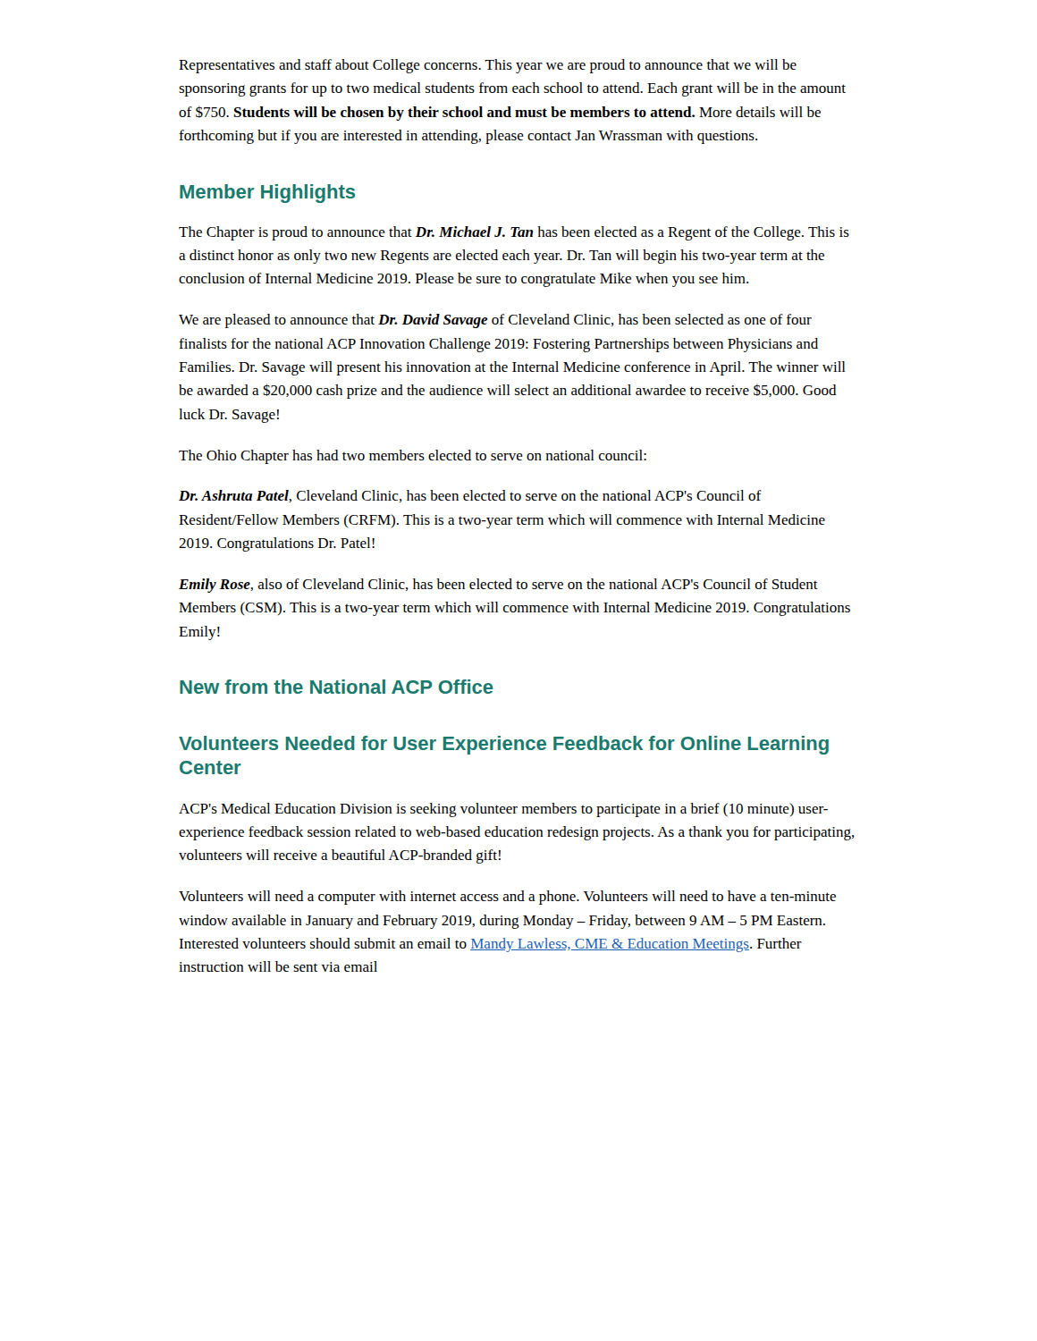Representatives and staff about College concerns. This year we are proud to announce that we will be sponsoring grants for up to two medical students from each school to attend. Each grant will be in the amount of $750. Students will be chosen by their school and must be members to attend. More details will be forthcoming but if you are interested in attending, please contact Jan Wrassman with questions.
Member Highlights
The Chapter is proud to announce that Dr. Michael J. Tan has been elected as a Regent of the College. This is a distinct honor as only two new Regents are elected each year. Dr. Tan will begin his two-year term at the conclusion of Internal Medicine 2019. Please be sure to congratulate Mike when you see him.
We are pleased to announce that Dr. David Savage of Cleveland Clinic, has been selected as one of four finalists for the national ACP Innovation Challenge 2019: Fostering Partnerships between Physicians and Families. Dr. Savage will present his innovation at the Internal Medicine conference in April. The winner will be awarded a $20,000 cash prize and the audience will select an additional awardee to receive $5,000. Good luck Dr. Savage!
The Ohio Chapter has had two members elected to serve on national council:
Dr. Ashruta Patel, Cleveland Clinic, has been elected to serve on the national ACP's Council of Resident/Fellow Members (CRFM). This is a two-year term which will commence with Internal Medicine 2019. Congratulations Dr. Patel!
Emily Rose, also of Cleveland Clinic, has been elected to serve on the national ACP's Council of Student Members (CSM). This is a two-year term which will commence with Internal Medicine 2019. Congratulations Emily!
New from the National ACP Office
Volunteers Needed for User Experience Feedback for Online Learning Center
ACP's Medical Education Division is seeking volunteer members to participate in a brief (10 minute) user-experience feedback session related to web-based education redesign projects. As a thank you for participating, volunteers will receive a beautiful ACP-branded gift!
Volunteers will need a computer with internet access and a phone. Volunteers will need to have a ten-minute window available in January and February 2019, during Monday – Friday, between 9 AM – 5 PM Eastern. Interested volunteers should submit an email to Mandy Lawless, CME & Education Meetings. Further instruction will be sent via email